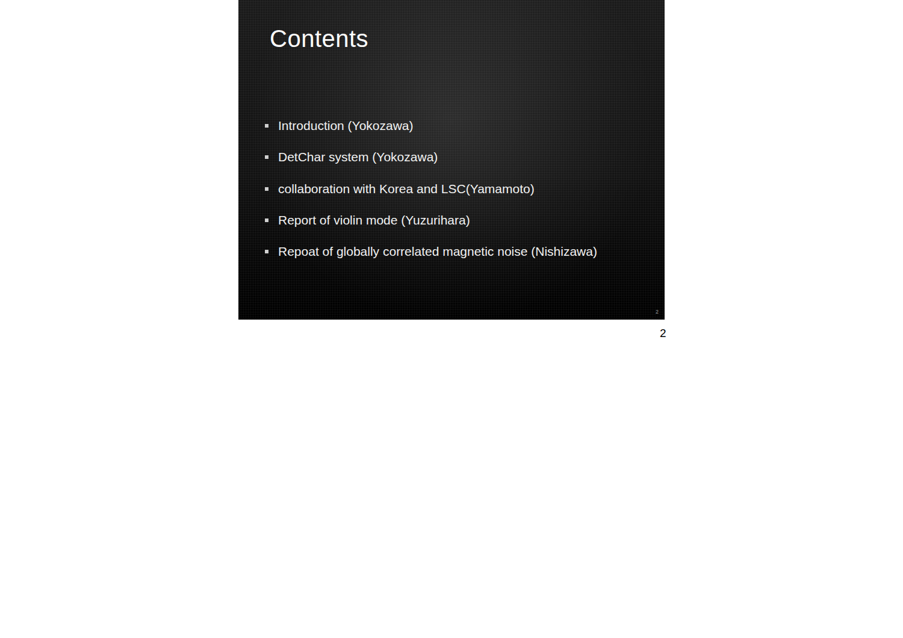Contents
Introduction (Yokozawa)
DetChar system (Yokozawa)
collaboration with Korea and LSC(Yamamoto)
Report of violin mode (Yuzurihara)
Repoat of globally correlated magnetic noise (Nishizawa)
2
2